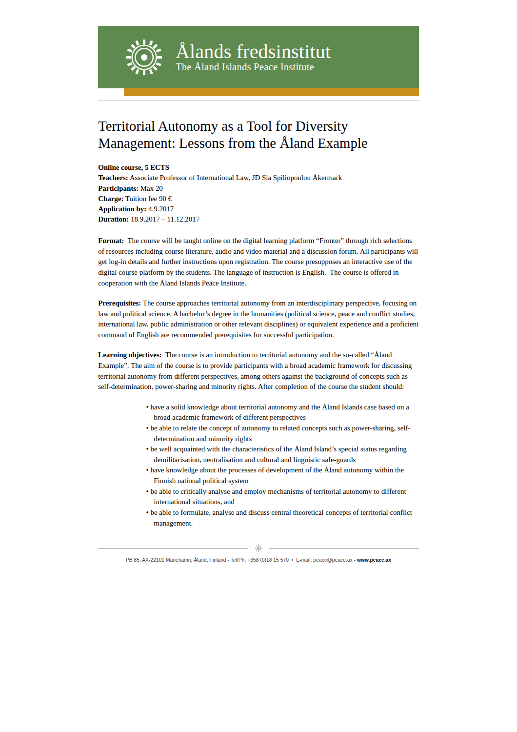Ålands fredsinstitut
The Åland Islands Peace Institute
Territorial Autonomy as a Tool for Diversity Management: Lessons from the Åland Example
Online course, 5 ECTS
Teachers: Associate Professor of International Law, JD Sia Spiliopoulou Åkermark
Participants: Max 20
Charge: Tuition fee 90 €
Application by: 4.9.2017
Duration: 18.9.2017 – 11.12.2017
Format: The course will be taught online on the digital learning platform “Fronter” through rich selections of resources including course literature, audio and video material and a discussion forum. All participants will get log-in details and further instructions upon registration. The course presupposes an interactive use of the digital course platform by the students. The language of instruction is English. The course is offered in cooperation with the Åland Islands Peace Institute.
Prerequisites: The course approaches territorial autonomy from an interdisciplinary perspective, focusing on law and political science. A bachelor’s degree in the humanities (political science, peace and conflict studies, international law, public administration or other relevant disciplines) or equivalent experience and a proficient command of English are recommended prerequisites for successful participation.
Learning objectives: The course is an introduction to territorial autonomy and the so-called “Åland Example”. The aim of the course is to provide participants with a broad academic framework for discussing territorial autonomy from different perspectives, among others against the background of concepts such as self-determination, power-sharing and minority rights. After completion of the course the student should:
have a solid knowledge about territorial autonomy and the Åland Islands case based on a broad academic framework of different perspectives
be able to relate the concept of autonomy to related concepts such as power-sharing, self-determination and minority rights
be well acquainted with the characteristics of the Åland Island’s special status regarding demilitarisation, neutralisation and cultural and linguistic safe-guards
have knowledge about the processes of development of the Åland autonomy within the Finnish national political system
be able to critically analyse and employ mechanisms of territorial autonomy to different international situations, and
be able to formulate, analyse and discuss central theoretical concepts of territorial conflict management.
PB 85, AX-22101 Mariehamn, Åland, Finland - Tel/Ph: +358 (0)18 15 570 • E-mail: peace@peace.ax - www.peace.ax